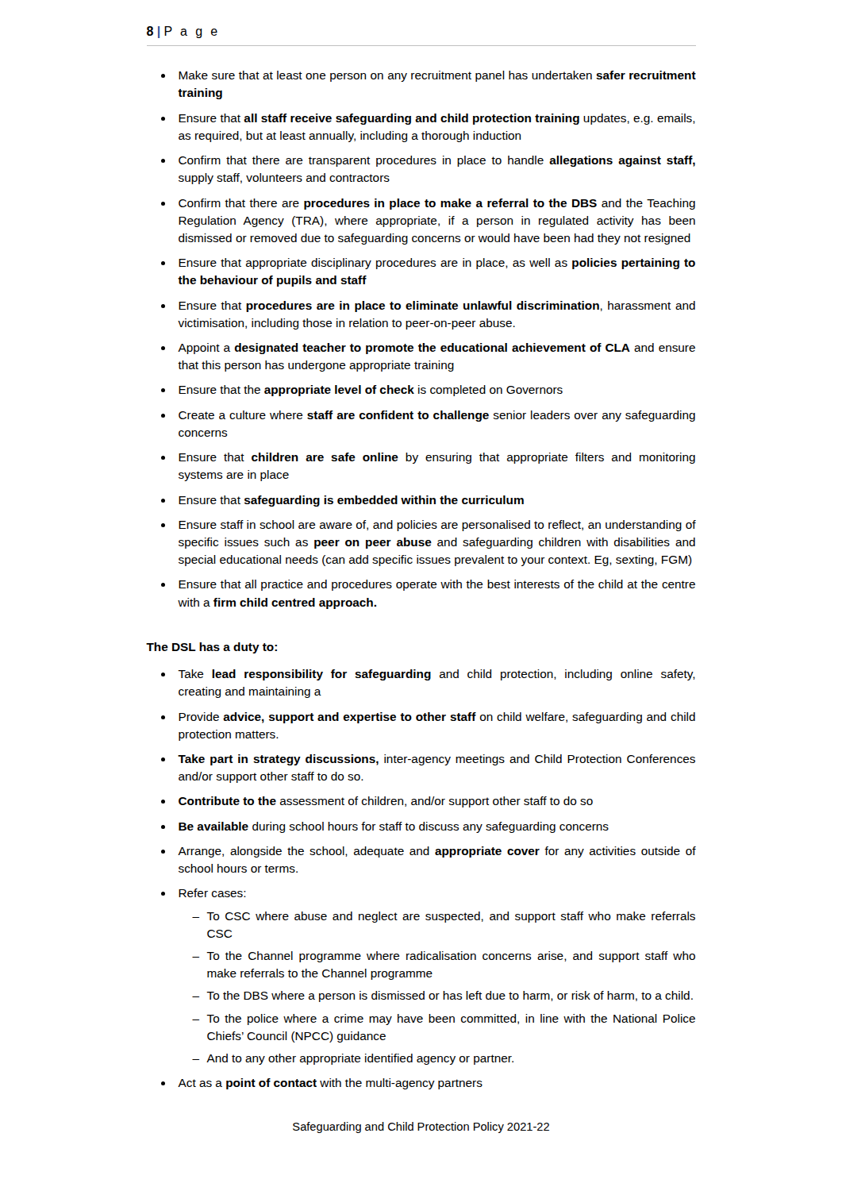8|P a g e
Make sure that at least one person on any recruitment panel has undertaken safer recruitment training
Ensure that all staff receive safeguarding and child protection training updates, e.g. emails, as required, but at least annually, including a thorough induction
Confirm that there are transparent procedures in place to handle allegations against staff, supply staff, volunteers and contractors
Confirm that there are procedures in place to make a referral to the DBS and the Teaching Regulation Agency (TRA), where appropriate, if a person in regulated activity has been dismissed or removed due to safeguarding concerns or would have been had they not resigned
Ensure that appropriate disciplinary procedures are in place, as well as policies pertaining to the behaviour of pupils and staff
Ensure that procedures are in place to eliminate unlawful discrimination, harassment and victimisation, including those in relation to peer-on-peer abuse.
Appoint a designated teacher to promote the educational achievement of CLA and ensure that this person has undergone appropriate training
Ensure that the appropriate level of check is completed on Governors
Create a culture where staff are confident to challenge senior leaders over any safeguarding concerns
Ensure that children are safe online by ensuring that appropriate filters and monitoring systems are in place
Ensure that safeguarding is embedded within the curriculum
Ensure staff in school are aware of, and policies are personalised to reflect, an understanding of specific issues such as peer on peer abuse and safeguarding children with disabilities and special educational needs (can add specific issues prevalent to your context. Eg, sexting, FGM)
Ensure that all practice and procedures operate with the best interests of the child at the centre with a firm child centred approach.
The DSL has a duty to:
Take lead responsibility for safeguarding and child protection, including online safety, creating and maintaining a
Provide advice, support and expertise to other staff on child welfare, safeguarding and child protection matters.
Take part in strategy discussions, inter-agency meetings and Child Protection Conferences and/or support other staff to do so.
Contribute to the assessment of children, and/or support other staff to do so
Be available during school hours for staff to discuss any safeguarding concerns
Arrange, alongside the school, adequate and appropriate cover for any activities outside of school hours or terms.
Refer cases:
To CSC where abuse and neglect are suspected, and support staff who make referrals CSC
To the Channel programme where radicalisation concerns arise, and support staff who make referrals to the Channel programme
To the DBS where a person is dismissed or has left due to harm, or risk of harm, to a child.
To the police where a crime may have been committed, in line with the National Police Chiefs’ Council (NPCC) guidance
And to any other appropriate identified agency or partner.
Act as a point of contact with the multi-agency partners
Safeguarding and Child Protection Policy 2021-22